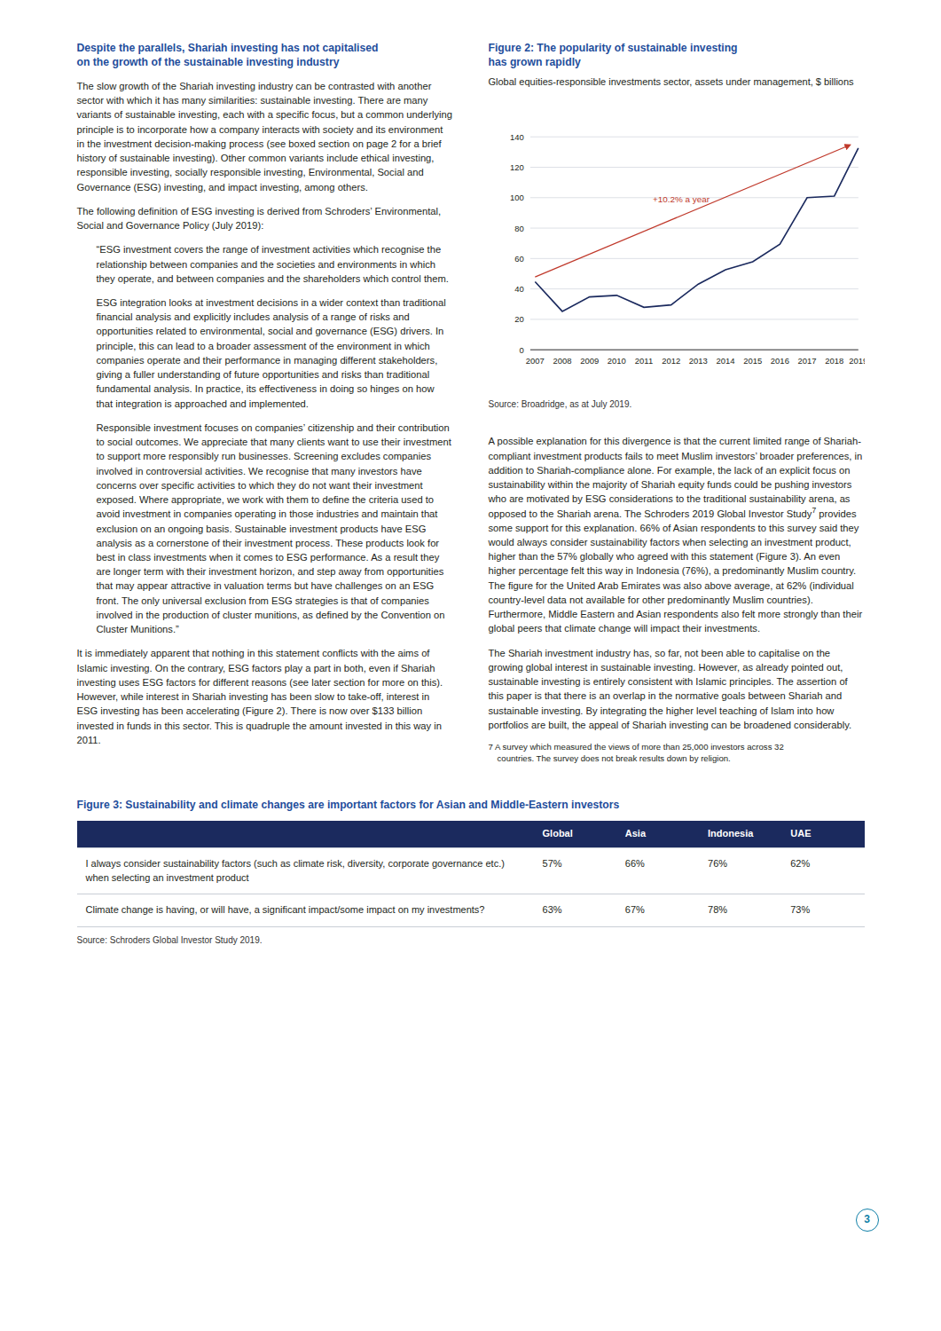Despite the parallels, Shariah investing has not capitalised
on the growth of the sustainable investing industry
The slow growth of the Shariah investing industry can be contrasted with another sector with which it has many similarities: sustainable investing. There are many variants of sustainable investing, each with a specific focus, but a common underlying principle is to incorporate how a company interacts with society and its environment in the investment decision-making process (see boxed section on page 2 for a brief history of sustainable investing). Other common variants include ethical investing, responsible investing, socially responsible investing, Environmental, Social and Governance (ESG) investing, and impact investing, among others.
The following definition of ESG investing is derived from Schroders’ Environmental, Social and Governance Policy (July 2019):
“ESG investment covers the range of investment activities which recognise the relationship between companies and the societies and environments in which they operate, and between companies and the shareholders which control them.
ESG integration looks at investment decisions in a wider context than traditional financial analysis and explicitly includes analysis of a range of risks and opportunities related to environmental, social and governance (ESG) drivers. In principle, this can lead to a broader assessment of the environment in which companies operate and their performance in managing different stakeholders, giving a fuller understanding of future opportunities and risks than traditional fundamental analysis. In practice, its effectiveness in doing so hinges on how that integration is approached and implemented.
Responsible investment focuses on companies’ citizenship and their contribution to social outcomes. We appreciate that many clients want to use their investment to support more responsibly run businesses. Screening excludes companies involved in controversial activities. We recognise that many investors have concerns over specific activities to which they do not want their investment exposed. Where appropriate, we work with them to define the criteria used to avoid investment in companies operating in those industries and maintain that exclusion on an ongoing basis. Sustainable investment products have ESG analysis as a cornerstone of their investment process. These products look for best in class investments when it comes to ESG performance. As a result they are longer term with their investment horizon, and step away from opportunities that may appear attractive in valuation terms but have challenges on an ESG front. The only universal exclusion from ESG strategies is that of companies involved in the production of cluster munitions, as defined by the Convention on Cluster Munitions.”
It is immediately apparent that nothing in this statement conflicts with the aims of Islamic investing. On the contrary, ESG factors play a part in both, even if Shariah investing uses ESG factors for different reasons (see later section for more on this). However, while interest in Shariah investing has been slow to take-off, interest in ESG investing has been accelerating (Figure 2). There is now over $133 billion invested in funds in this sector. This is quadruple the amount invested in this way in 2011.
Figure 2: The popularity of sustainable investing
has grown rapidly
Global equities-responsible investments sector, assets under management, $ billions
140 120 100 80 60 40 20 0 +10.2% a year 2007 2008 2009 2010 2011 2012 2013 2014 2015 2016 2017 2018 2019
Source: Broadridge, as at July 2019.
A possible explanation for this divergence is that the current limited range of Shariah-compliant investment products fails to meet Muslim investors’ broader preferences, in addition to Shariah-compliance alone. For example, the lack of an explicit focus on sustainability within the majority of Shariah equity funds could be pushing investors who are motivated by ESG considerations to the traditional sustainability arena, as opposed to the Shariah arena. The Schroders 2019 Global Investor Study7 provides some support for this explanation. 66% of Asian respondents to this survey said they would always consider sustainability factors when selecting an investment product, higher than the 57% globally who agreed with this statement (Figure 3). An even higher percentage felt this way in Indonesia (76%), a predominantly Muslim country. The figure for the United Arab Emirates was also above average, at 62% (individual country-level data not available for other predominantly Muslim countries). Furthermore, Middle Eastern and Asian respondents also felt more strongly than their global peers that climate change will impact their investments.
The Shariah investment industry has, so far, not been able to capitalise on the growing global interest in sustainable investing. However, as already pointed out, sustainable investing is entirely consistent with Islamic principles. The assertion of this paper is that there is an overlap in the normative goals between Shariah and sustainable investing. By integrating the higher level teaching of Islam into how portfolios are built, the appeal of Shariah investing can be broadened considerably.
7 A survey which measured the views of more than 25,000 investors across 32countries. The survey does not break results down by religion.
Figure 3: Sustainability and climate changes are important factors for Asian and Middle-Eastern investors
| | Global | Asia | Indonesia | UAE |
| --- | --- | --- | --- | --- |
| I always consider sustainability factors (such as climate risk, diversity, corporate governance etc.) when selecting an investment product | 57% | 66% | 76% | 62% |
| Climate change is having, or will have, a significant impact/some impact on my investments? | 63% | 67% | 78% | 73% |
Source: Schroders Global Investor Study 2019.
3